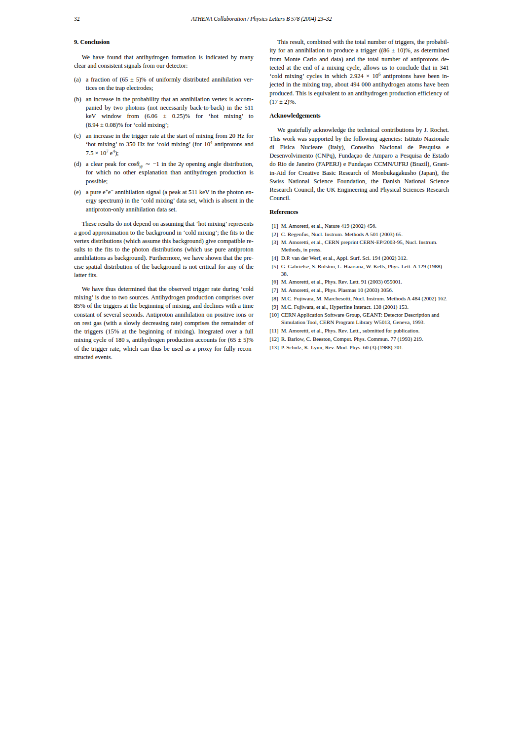32 ATHENA Collaboration / Physics Letters B 578 (2004) 23–32
9. Conclusion
We have found that antihydrogen formation is indicated by many clear and consistent signals from our detector:
(a) a fraction of (65 ± 5)% of uniformly distributed annihilation vertices on the trap electrodes;
(b) an increase in the probability that an annihilation vertex is accompanied by two photons (not necessarily back-to-back) in the 511 keV window from (6.06 ± 0.25)% for ‘hot mixing’ to (8.94 ± 0.08)% for ‘cold mixing’;
(c) an increase in the trigger rate at the start of mixing from 20 Hz for ‘hot mixing’ to 350 Hz for ‘cold mixing’ (for 104 antiprotons and 7.5 × 107 e4);
(d) a clear peak for cosθγγ ∼ −1 in the 2γ opening angle distribution, for which no other explanation than antihydrogen production is possible;
(e) a pure e+e− annihilation signal (a peak at 511 keV in the photon energy spectrum) in the ‘cold mixing’ data set, which is absent in the antiproton-only annihilation data set.
These results do not depend on assuming that ‘hot mixing’ represents a good approximation to the background in ‘cold mixing’; the fits to the vertex distributions (which assume this background) give compatible results to the fits to the photon distributions (which use pure antiproton annihilations as background). Furthermore, we have shown that the precise spatial distribution of the background is not critical for any of the latter fits.
We have thus determined that the observed trigger rate during ‘cold mixing’ is due to two sources. Antihydrogen production comprises over 85% of the triggers at the beginning of mixing, and declines with a time constant of several seconds. Antiproton annihilation on positive ions or on rest gas (with a slowly decreasing rate) comprises the remainder of the triggers (15% at the beginning of mixing). Integrated over a full mixing cycle of 180 s, antihydrogen production accounts for (65 ± 5)% of the trigger rate, which can thus be used as a proxy for fully reconstructed events.
This result, combined with the total number of triggers, the probability for an annihilation to produce a trigger ((86 ± 10)%, as determined from Monte Carlo and data) and the total number of antiprotons detected at the end of a mixing cycle, allows us to conclude that in 341 ‘cold mixing’ cycles in which 2.924 × 106 antiprotons have been injected in the mixing trap, about 494 000 antihydrogen atoms have been produced. This is equivalent to an antihydrogen production efficiency of (17 ± 2)%.
Acknowledgements
We gratefully acknowledge the technical contributions by J. Rochet. This work was supported by the following agencies: Istituto Nazionale di Fisica Nucleare (Italy), Conselho Nacional de Pesquisa e Desenvolvimento (CNPq), Fundaçao de Amparo a Pesquisa de Estado do Rio de Janeiro (FAPERJ) e Fundaçao CCMN/UFRJ (Brazil), Grant-in-Aid for Creative Basic Research of Monbukagakusho (Japan), the Swiss National Science Foundation, the Danish National Science Research Council, the UK Engineering and Physical Sciences Research Council.
References
[1] M. Amoretti, et al., Nature 419 (2002) 456.
[2] C. Regenfus, Nucl. Instrum. Methods A 501 (2003) 65.
[3] M. Amoretti, et al., CERN preprint CERN-EP/2003-95, Nucl. Instrum. Methods, in press.
[4] D.P. van der Werf, et al., Appl. Surf. Sci. 194 (2002) 312.
[5] G. Gabrielse, S. Rolston, L. Haarsma, W. Kells, Phys. Lett. A 129 (1988) 38.
[6] M. Amoretti, et al., Phys. Rev. Lett. 91 (2003) 055001.
[7] M. Amoretti, et al., Phys. Plasmas 10 (2003) 3056.
[8] M.C. Fujiwara, M. Marchesotti, Nucl. Instrum. Methods A 484 (2002) 162.
[9] M.C. Fujiwara, et al., Hyperfine Interact. 138 (2001) 153.
[10] CERN Application Software Group, GEANT: Detector Description and Simulation Tool, CERN Program Library W5013, Geneva, 1993.
[11] M. Amoretti, et al., Phys. Rev. Lett., submitted for publication.
[12] R. Barlow, C. Beeston, Comput. Phys. Commun. 77 (1993) 219.
[13] P. Schulz, K. Lynn, Rev. Mod. Phys. 60 (3) (1988) 701.